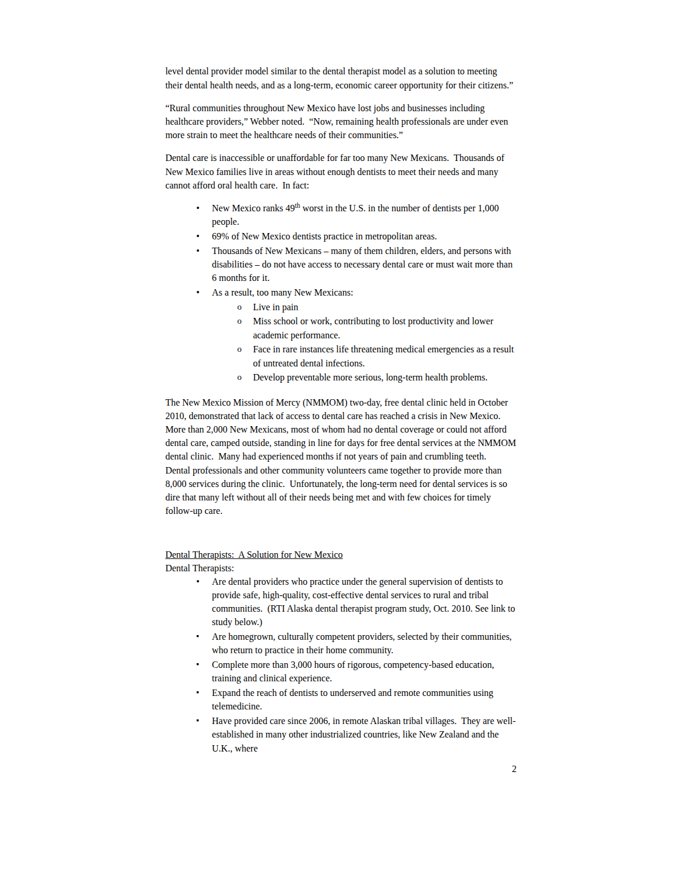level dental provider model similar to the dental therapist model as a solution to meeting their dental health needs, and as a long-term, economic career opportunity for their citizens.”
“Rural communities throughout New Mexico have lost jobs and businesses including healthcare providers,” Webber noted. “Now, remaining health professionals are under even more strain to meet the healthcare needs of their communities.”
Dental care is inaccessible or unaffordable for far too many New Mexicans. Thousands of New Mexico families live in areas without enough dentists to meet their needs and many cannot afford oral health care. In fact:
New Mexico ranks 49th worst in the U.S. in the number of dentists per 1,000 people.
69% of New Mexico dentists practice in metropolitan areas.
Thousands of New Mexicans – many of them children, elders, and persons with disabilities – do not have access to necessary dental care or must wait more than 6 months for it.
As a result, too many New Mexicans:
Live in pain
Miss school or work, contributing to lost productivity and lower academic performance.
Face in rare instances life threatening medical emergencies as a result of untreated dental infections.
Develop preventable more serious, long-term health problems.
The New Mexico Mission of Mercy (NMMOM) two-day, free dental clinic held in October 2010, demonstrated that lack of access to dental care has reached a crisis in New Mexico. More than 2,000 New Mexicans, most of whom had no dental coverage or could not afford dental care, camped outside, standing in line for days for free dental services at the NMMOM dental clinic. Many had experienced months if not years of pain and crumbling teeth. Dental professionals and other community volunteers came together to provide more than 8,000 services during the clinic. Unfortunately, the long-term need for dental services is so dire that many left without all of their needs being met and with few choices for timely follow-up care.
Dental Therapists: A Solution for New Mexico
Dental Therapists:
Are dental providers who practice under the general supervision of dentists to provide safe, high-quality, cost-effective dental services to rural and tribal communities. (RTI Alaska dental therapist program study, Oct. 2010. See link to study below.)
Are homegrown, culturally competent providers, selected by their communities, who return to practice in their home community.
Complete more than 3,000 hours of rigorous, competency-based education, training and clinical experience.
Expand the reach of dentists to underserved and remote communities using telemedicine.
Have provided care since 2006, in remote Alaskan tribal villages. They are well-established in many other industrialized countries, like New Zealand and the U.K., where
2